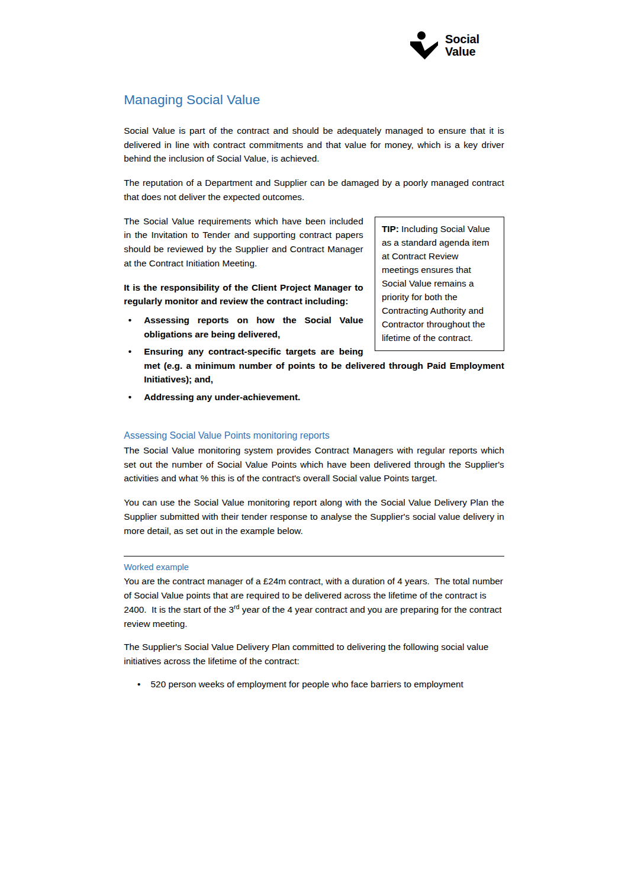Social Value
Managing Social Value
Social Value is part of the contract and should be adequately managed to ensure that it is delivered in line with contract commitments and that value for money, which is a key driver behind the inclusion of Social Value, is achieved.
The reputation of a Department and Supplier can be damaged by a poorly managed contract that does not deliver the expected outcomes.
TIP: Including Social Value as a standard agenda item at Contract Review meetings ensures that Social Value remains a priority for both the Contracting Authority and Contractor throughout the lifetime of the contract.
The Social Value requirements which have been included in the Invitation to Tender and supporting contract papers should be reviewed by the Supplier and Contract Manager at the Contract Initiation Meeting.
It is the responsibility of the Client Project Manager to regularly monitor and review the contract including:
Assessing reports on how the Social Value obligations are being delivered,
Ensuring any contract-specific targets are being met (e.g. a minimum number of points to be delivered through Paid Employment Initiatives); and,
Addressing any under-achievement.
Assessing Social Value Points monitoring reports
The Social Value monitoring system provides Contract Managers with regular reports which set out the number of Social Value Points which have been delivered through the Supplier's activities and what % this is of the contract's overall Social value Points target.
You can use the Social Value monitoring report along with the Social Value Delivery Plan the Supplier submitted with their tender response to analyse the Supplier's social value delivery in more detail, as set out in the example below.
Worked example
You are the contract manager of a £24m contract, with a duration of 4 years. The total number of Social Value points that are required to be delivered across the lifetime of the contract is 2400. It is the start of the 3rd year of the 4 year contract and you are preparing for the contract review meeting.
The Supplier's Social Value Delivery Plan committed to delivering the following social value initiatives across the lifetime of the contract:
520 person weeks of employment for people who face barriers to employment